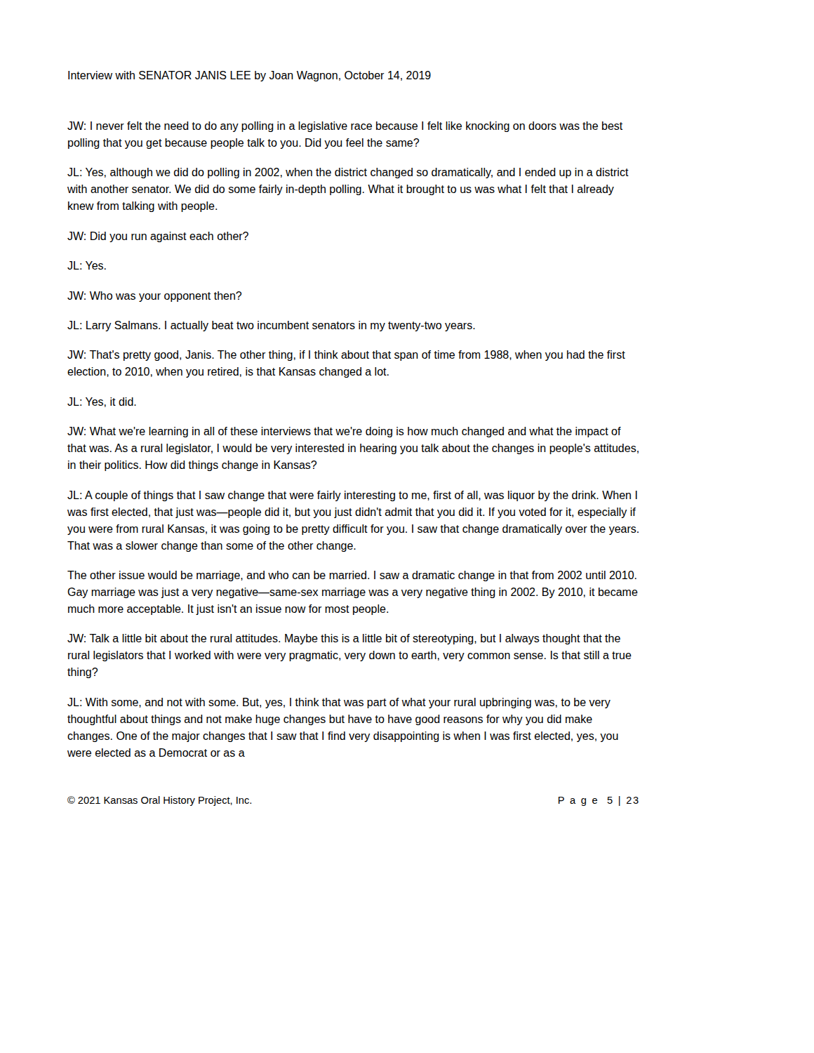Interview with SENATOR JANIS LEE by Joan Wagnon, October 14, 2019
JW: I never felt the need to do any polling in a legislative race because I felt like knocking on doors was the best polling that you get because people talk to you. Did you feel the same?
JL: Yes, although we did do polling in 2002, when the district changed so dramatically, and I ended up in a district with another senator. We did do some fairly in-depth polling. What it brought to us was what I felt that I already knew from talking with people.
JW: Did you run against each other?
JL: Yes.
JW: Who was your opponent then?
JL: Larry Salmans. I actually beat two incumbent senators in my twenty-two years.
JW: That's pretty good, Janis. The other thing, if I think about that span of time from 1988, when you had the first election, to 2010, when you retired, is that Kansas changed a lot.
JL: Yes, it did.
JW: What we're learning in all of these interviews that we're doing is how much changed and what the impact of that was. As a rural legislator, I would be very interested in hearing you talk about the changes in people's attitudes, in their politics. How did things change in Kansas?
JL: A couple of things that I saw change that were fairly interesting to me, first of all, was liquor by the drink. When I was first elected, that just was—people did it, but you just didn't admit that you did it. If you voted for it, especially if you were from rural Kansas, it was going to be pretty difficult for you. I saw that change dramatically over the years. That was a slower change than some of the other change.
The other issue would be marriage, and who can be married. I saw a dramatic change in that from 2002 until 2010. Gay marriage was just a very negative—same-sex marriage was a very negative thing in 2002. By 2010, it became much more acceptable. It just isn't an issue now for most people.
JW: Talk a little bit about the rural attitudes. Maybe this is a little bit of stereotyping, but I always thought that the rural legislators that I worked with were very pragmatic, very down to earth, very common sense. Is that still a true thing?
JL: With some, and not with some. But, yes, I think that was part of what your rural upbringing was, to be very thoughtful about things and not make huge changes but have to have good reasons for why you did make changes. One of the major changes that I saw that I find very disappointing is when I was first elected, yes, you were elected as a Democrat or as a
© 2021 Kansas Oral History Project, Inc. P a g e 5 | 23